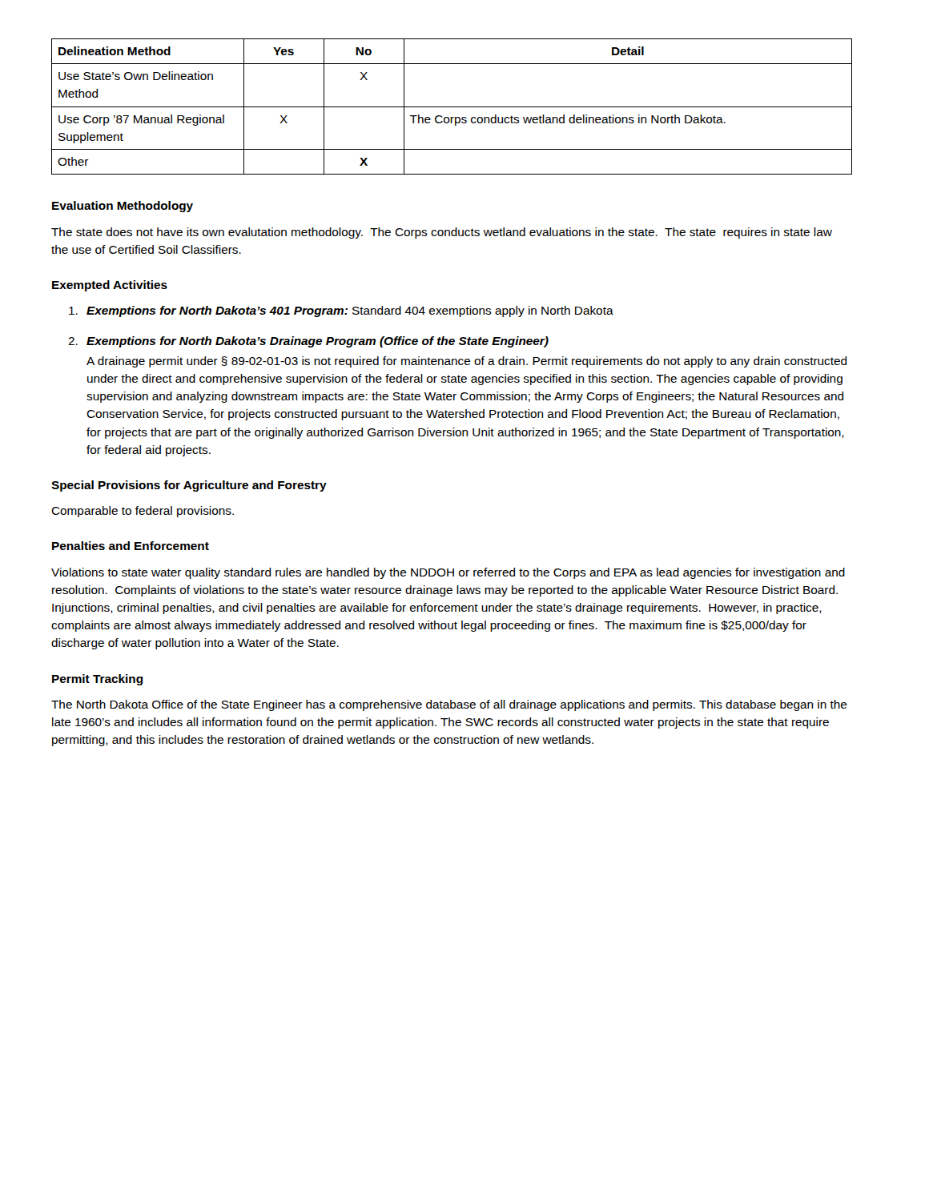| Delineation Method | Yes | No | Detail |
| --- | --- | --- | --- |
| Use State’s Own Delineation Method | | X | |
| Use Corp ’87 Manual Regional Supplement | X | | The Corps conducts wetland delineations in North Dakota. |
| Other | | X | |
Evaluation Methodology
The state does not have its own evalutation methodology. The Corps conducts wetland evaluations in the state. The state requires in state law the use of Certified Soil Classifiers.
Exempted Activities
Exemptions for North Dakota’s 401 Program: Standard 404 exemptions apply in North Dakota
Exemptions for North Dakota’s Drainage Program (Office of the State Engineer)
A drainage permit under § 89-02-01-03 is not required for maintenance of a drain. Permit requirements do not apply to any drain constructed under the direct and comprehensive supervision of the federal or state agencies specified in this section. The agencies capable of providing supervision and analyzing downstream impacts are: the State Water Commission; the Army Corps of Engineers; the Natural Resources and Conservation Service, for projects constructed pursuant to the Watershed Protection and Flood Prevention Act; the Bureau of Reclamation, for projects that are part of the originally authorized Garrison Diversion Unit authorized in 1965; and the State Department of Transportation, for federal aid projects.
Special Provisions for Agriculture and Forestry
Comparable to federal provisions.
Penalties and Enforcement
Violations to state water quality standard rules are handled by the NDDOH or referred to the Corps and EPA as lead agencies for investigation and resolution. Complaints of violations to the state’s water resource drainage laws may be reported to the applicable Water Resource District Board. Injunctions, criminal penalties, and civil penalties are available for enforcement under the state’s drainage requirements. However, in practice, complaints are almost always immediately addressed and resolved without legal proceeding or fines. The maximum fine is $25,000/day for discharge of water pollution into a Water of the State.
Permit Tracking
The North Dakota Office of the State Engineer has a comprehensive database of all drainage applications and permits. This database began in the late 1960’s and includes all information found on the permit application. The SWC records all constructed water projects in the state that require permitting, and this includes the restoration of drained wetlands or the construction of new wetlands.